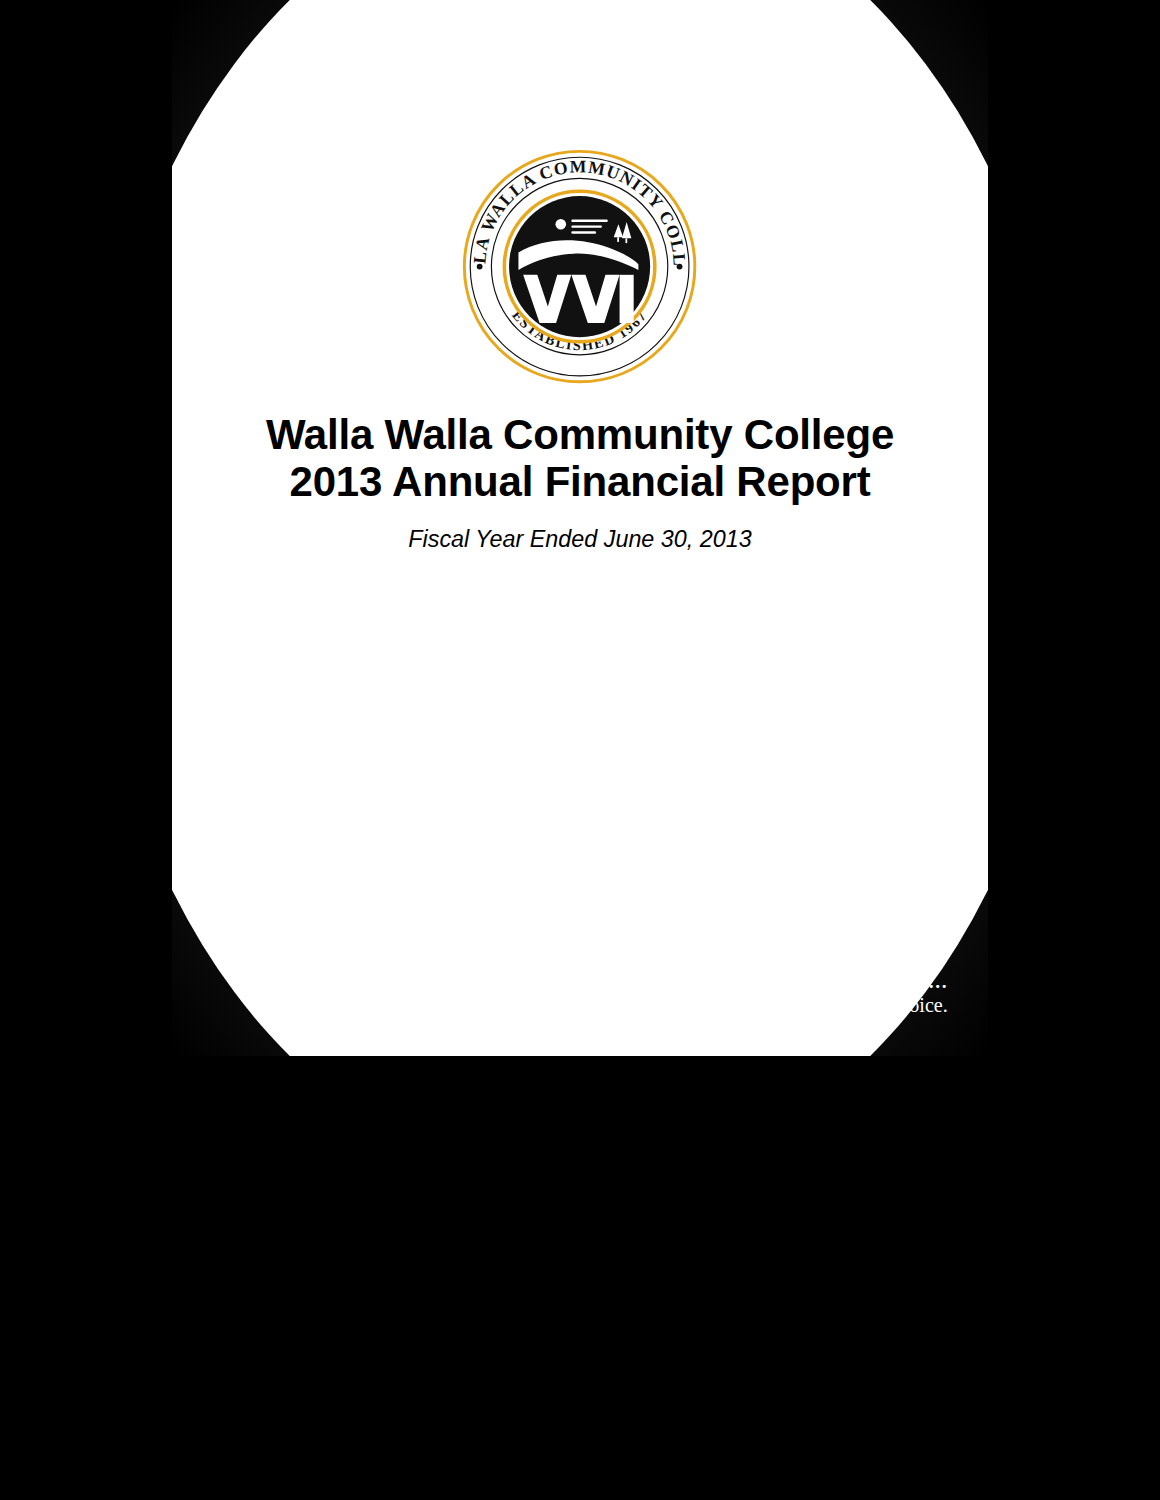WALLA WALLA COMMUNITY COLLEGE ESTABLISHED 1967
Walla Walla Community College
2013 Annual Financial Report
Fiscal Year Ended June 30, 2013
Walla Walla Community College…
your best choice.